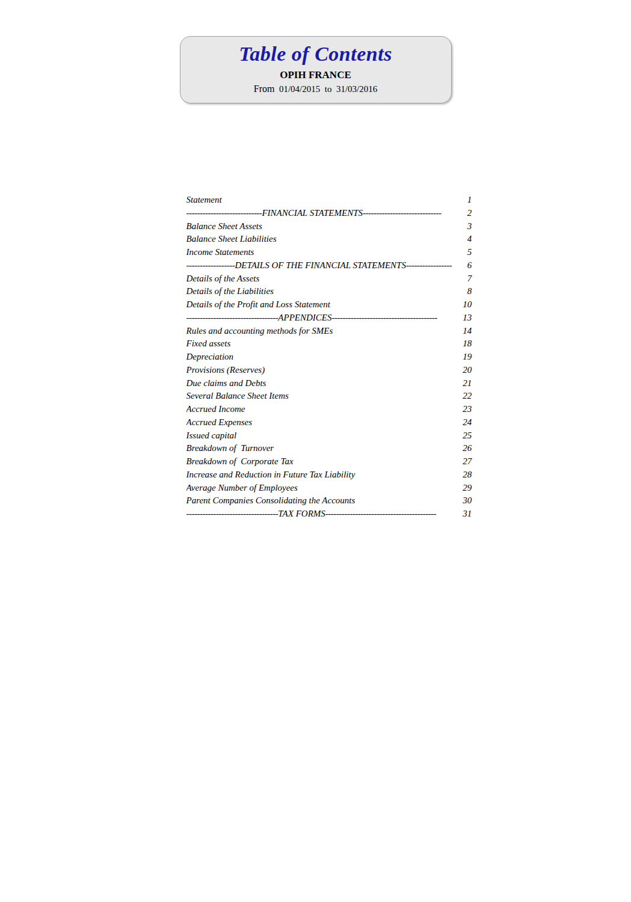Table of Contents
OPIH FRANCE
From 01/04/2015 to 31/03/2016
| Statement | 1 |
| ---------------------------- FINANCIAL STATEMENTS ----------------------------- | 2 |
| Balance Sheet Assets | 3 |
| Balance Sheet Liabilities | 4 |
| Income Statements | 5 |
| ------------------ DETAILS OF THE FINANCIAL STATEMENTS ----------------- | 6 |
| Details of the Assets | 7 |
| Details of the Liabilities | 8 |
| Details of the Profit and Loss Statement | 10 |
| ---------------------------------- APPENDICES --------------------------------------- | 13 |
| Rules and accounting methods for SMEs | 14 |
| Fixed assets | 18 |
| Depreciation | 19 |
| Provisions (Reserves) | 20 |
| Due claims and Debts | 21 |
| Several Balance Sheet Items | 22 |
| Accrued Income | 23 |
| Accrued Expenses | 24 |
| Issued capital | 25 |
| Breakdown of Turnover | 26 |
| Breakdown of Corporate Tax | 27 |
| Increase and Reduction in Future Tax Liability | 28 |
| Average Number of Employees | 29 |
| Parent Companies Consolidating the Accounts | 30 |
| ---------------------------------- TAX FORMS ----------------------------------------- | 31 |